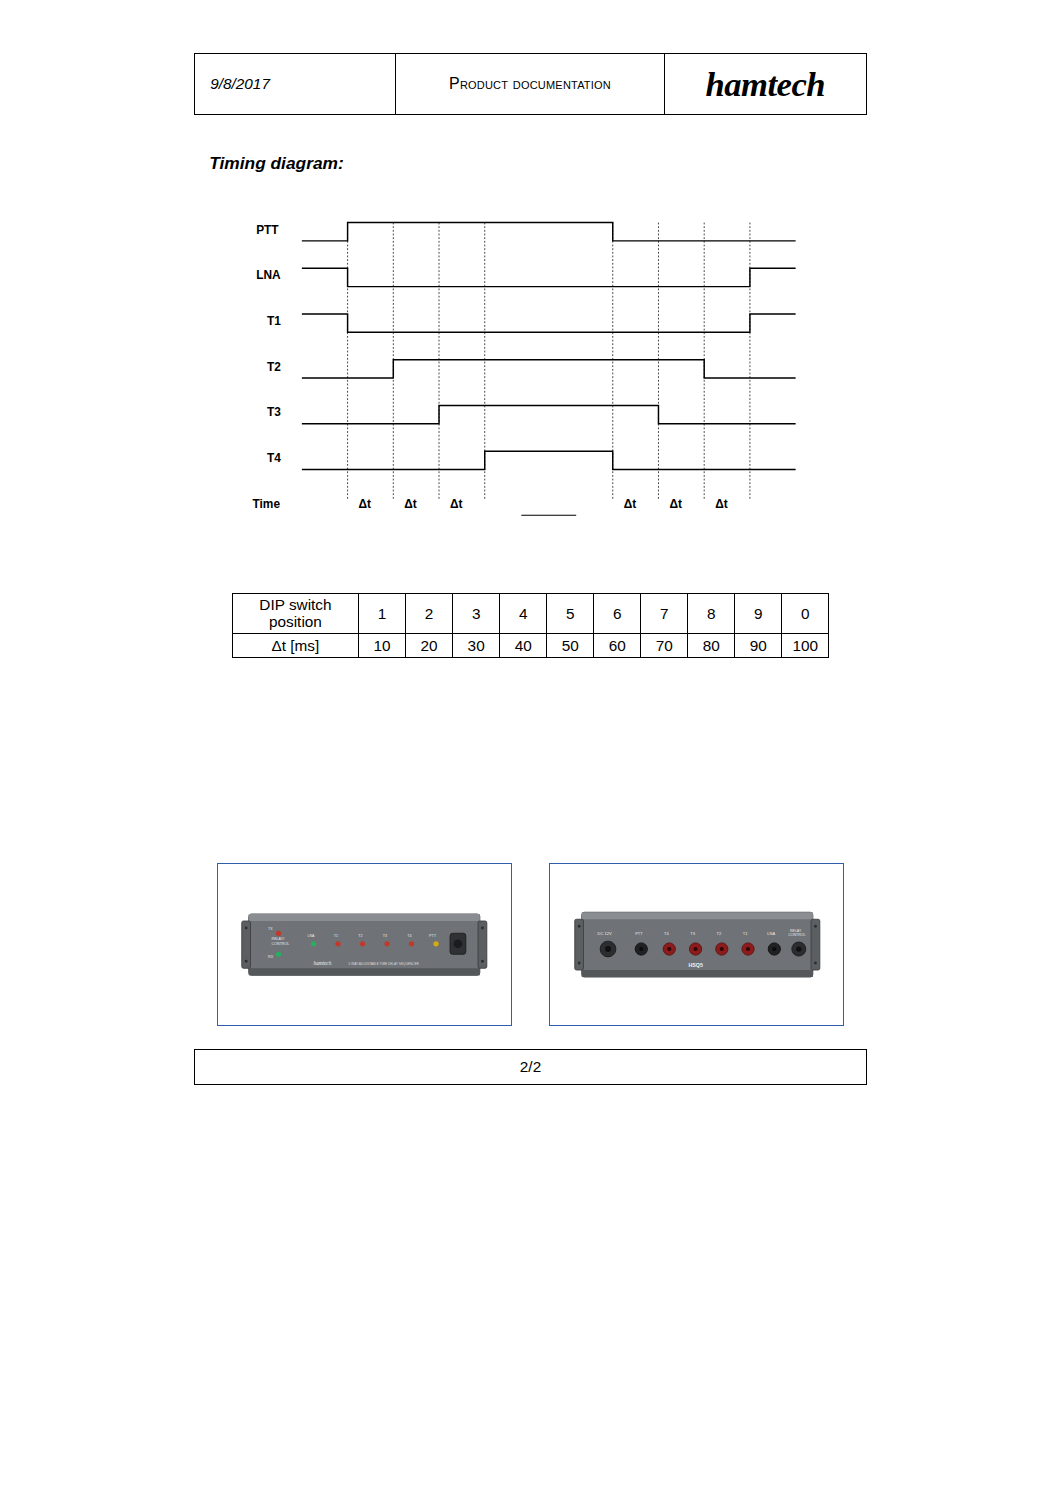9/8/2017
Product documentation
hamtech
Timing diagram:
PTT LNA T1 T2 T3 T4 Time Δt Δt Δt Δt Δt Δt
| DIP switch position | 1 | 2 | 3 | 4 | 5 | 6 | 7 | 8 | 9 | 0 |
| Δt [ms] | 10 | 20 | 30 | 40 | 50 | 60 | 70 | 80 | 90 | 100 |
TX RX RELAY/ CONTROL LNA T1 T2 T3 T4 PTT hamtech 5-WAY ADJUSTABLE TIME DELAY SEQUENCER
DC 12V PTT T4 T3 T2 T1 LNA RELAY CONTROL HSQ5
2/2